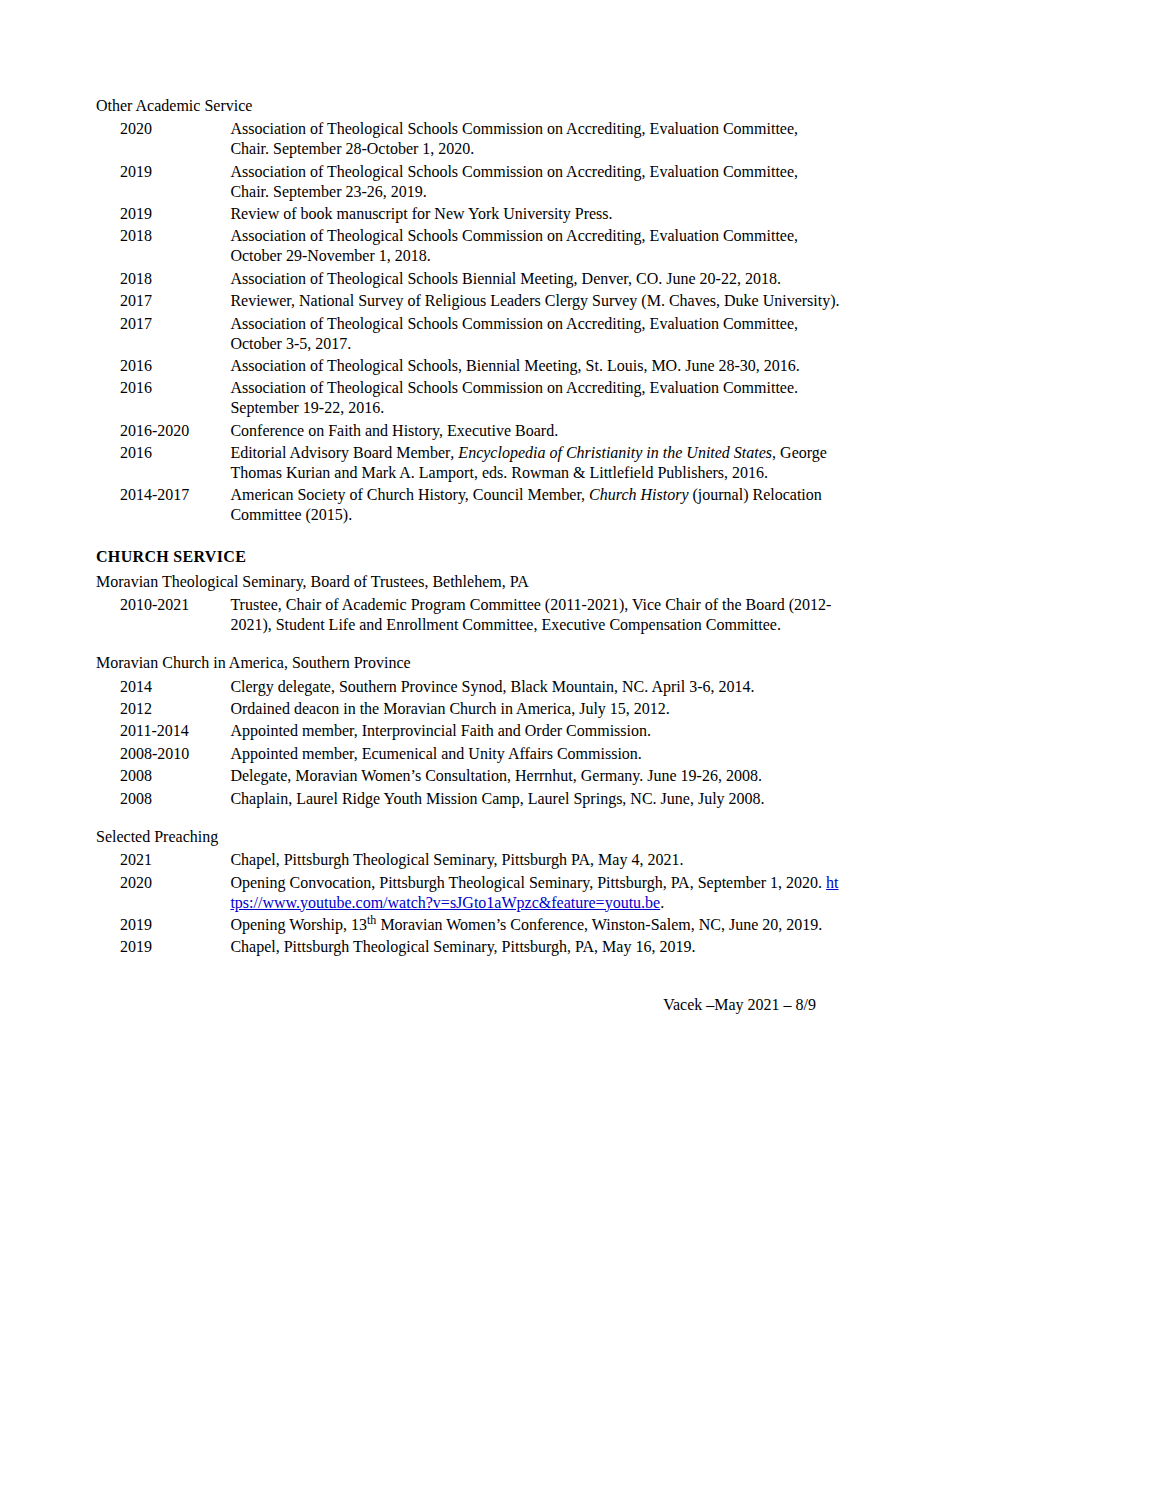Other Academic Service
| 2020 | Association of Theological Schools Commission on Accrediting, Evaluation Committee, Chair. September 28-October 1, 2020. |
| 2019 | Association of Theological Schools Commission on Accrediting, Evaluation Committee, Chair. September 23-26, 2019. |
| 2019 | Review of book manuscript for New York University Press. |
| 2018 | Association of Theological Schools Commission on Accrediting, Evaluation Committee, October 29-November 1, 2018. |
| 2018 | Association of Theological Schools Biennial Meeting, Denver, CO. June 20-22, 2018. |
| 2017 | Reviewer, National Survey of Religious Leaders Clergy Survey (M. Chaves, Duke University). |
| 2017 | Association of Theological Schools Commission on Accrediting, Evaluation Committee, October 3-5, 2017. |
| 2016 | Association of Theological Schools, Biennial Meeting, St. Louis, MO. June 28-30, 2016. |
| 2016 | Association of Theological Schools Commission on Accrediting, Evaluation Committee. September 19-22, 2016. |
| 2016-2020 | Conference on Faith and History, Executive Board. |
| 2016 | Editorial Advisory Board Member , Encyclopedia of Christianity in the United States , George Thomas Kurian and Mark A. Lamport, eds. Rowman & Littlefield Publishers, 2016. |
| 2014-2017 | American Society of Church History, Council Member, Church History (journal) Relocation Committee (2015). |
CHURCH SERVICE
Moravian Theological Seminary, Board of Trustees, Bethlehem, PA
| 2010-2021 | Trustee, Chair of Academic Program Committee (2011-2021), Vice Chair of the Board (2012-2021), Student Life and Enrollment Committee, Executive Compensation Committee. |
Moravian Church in America, Southern Province
| 2014 | Clergy delegate, Southern Province Synod, Black Mountain, NC. April 3-6, 2014. |
| 2012 | Ordained deacon in the Moravian Church in America, July 15, 2012. |
| 2011-2014 | Appointed member, Interprovincial Faith and Order Commission. |
| 2008-2010 | Appointed member, Ecumenical and Unity Affairs Commission. |
| 2008 | Delegate, Moravian Women’s Consultation, Herrnhut, Germany. June 19-26, 2008. |
| 2008 | Chaplain, Laurel Ridge Youth Mission Camp, Laurel Springs, NC. June, July 2008. |
Selected Preaching
| 2021 | Chapel, Pittsburgh Theological Seminary, Pittsburgh PA, May 4, 2021. |
| 2020 | Opening Convocation, Pittsburgh Theological Seminary, Pittsburgh, PA, September 1, 2020. https://www.youtube.com/watch?v=sJGto1aWpzc&feature=youtu.be . |
| 2019 | Opening Worship, 13 th Moravian Women’s Conference, Winston-Salem, NC, June 20, 2019. |
| 2019 | Chapel, Pittsburgh Theological Seminary, Pittsburgh, PA, May 16, 2019. |
Vacek –May 2021 – 8/9